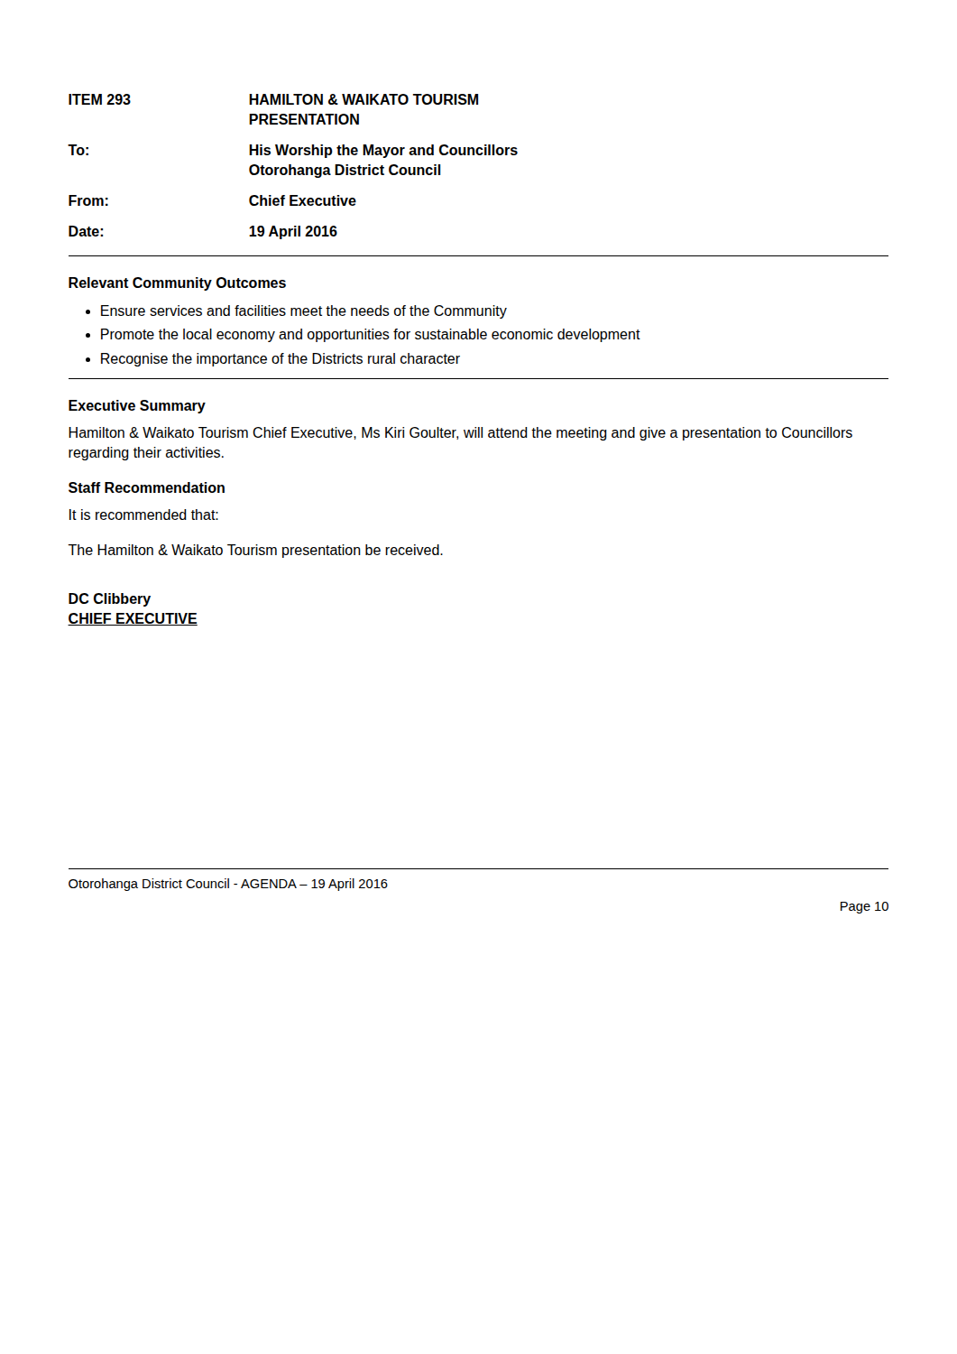| ITEM 293 | HAMILTON & WAIKATO TOURISM PRESENTATION |
| To: | His Worship the Mayor and Councillors Otorohanga District Council |
| From: | Chief Executive |
| Date: | 19 April 2016 |
Relevant Community Outcomes
Ensure services and facilities meet the needs of the Community
Promote the local economy and opportunities for sustainable economic development
Recognise the importance of the Districts rural character
Executive Summary
Hamilton & Waikato Tourism Chief Executive, Ms Kiri Goulter, will attend the meeting and give a presentation to Councillors regarding their activities.
Staff Recommendation
It is recommended that:
The Hamilton & Waikato Tourism presentation be received.
DC Clibbery
CHIEF EXECUTIVE
Otorohanga District Council - AGENDA – 19 April 2016
Page 10